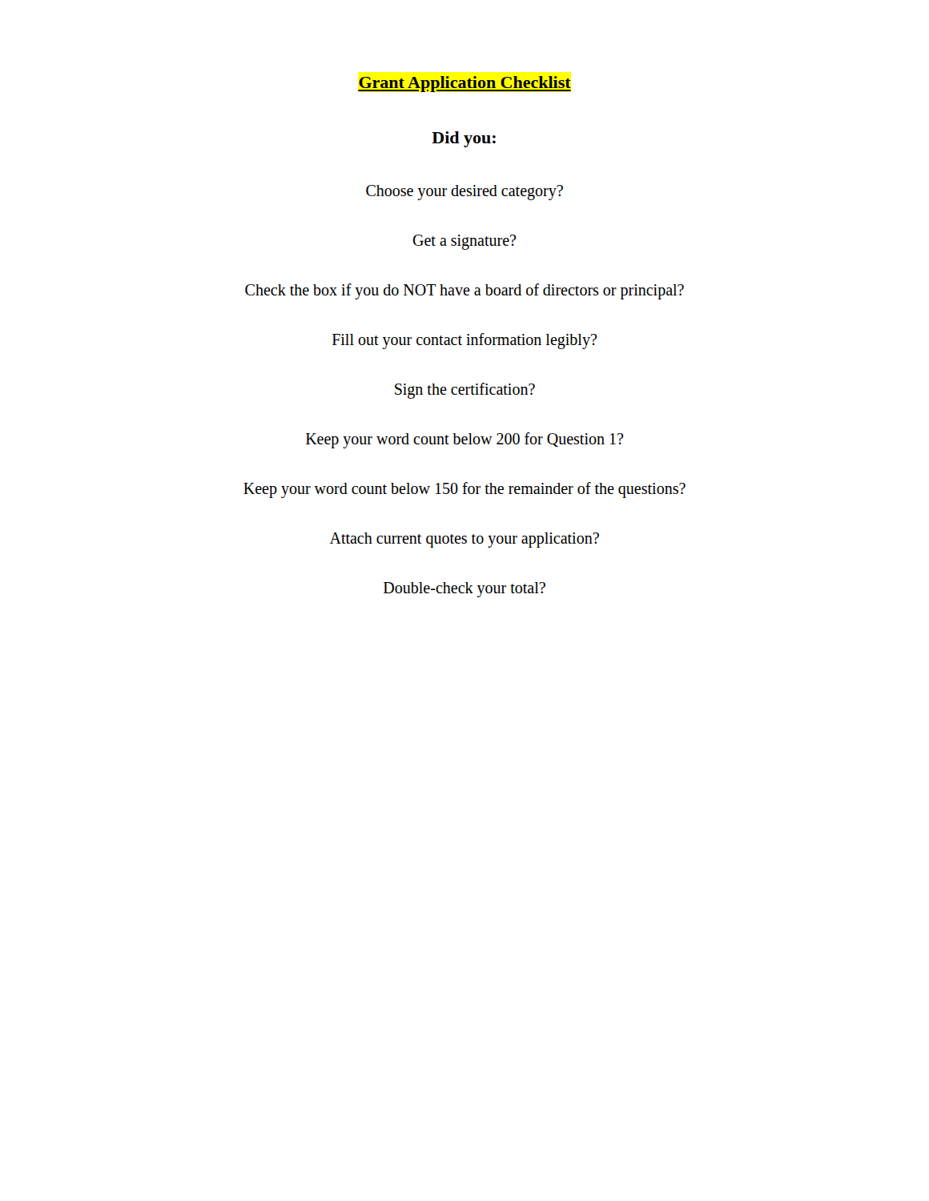Grant Application Checklist
Did you:
Choose your desired category?
Get a signature?
Check the box if you do NOT have a board of directors or principal?
Fill out your contact information legibly?
Sign the certification?
Keep your word count below 200 for Question 1?
Keep your word count below 150 for the remainder of the questions?
Attach current quotes to your application?
Double-check your total?